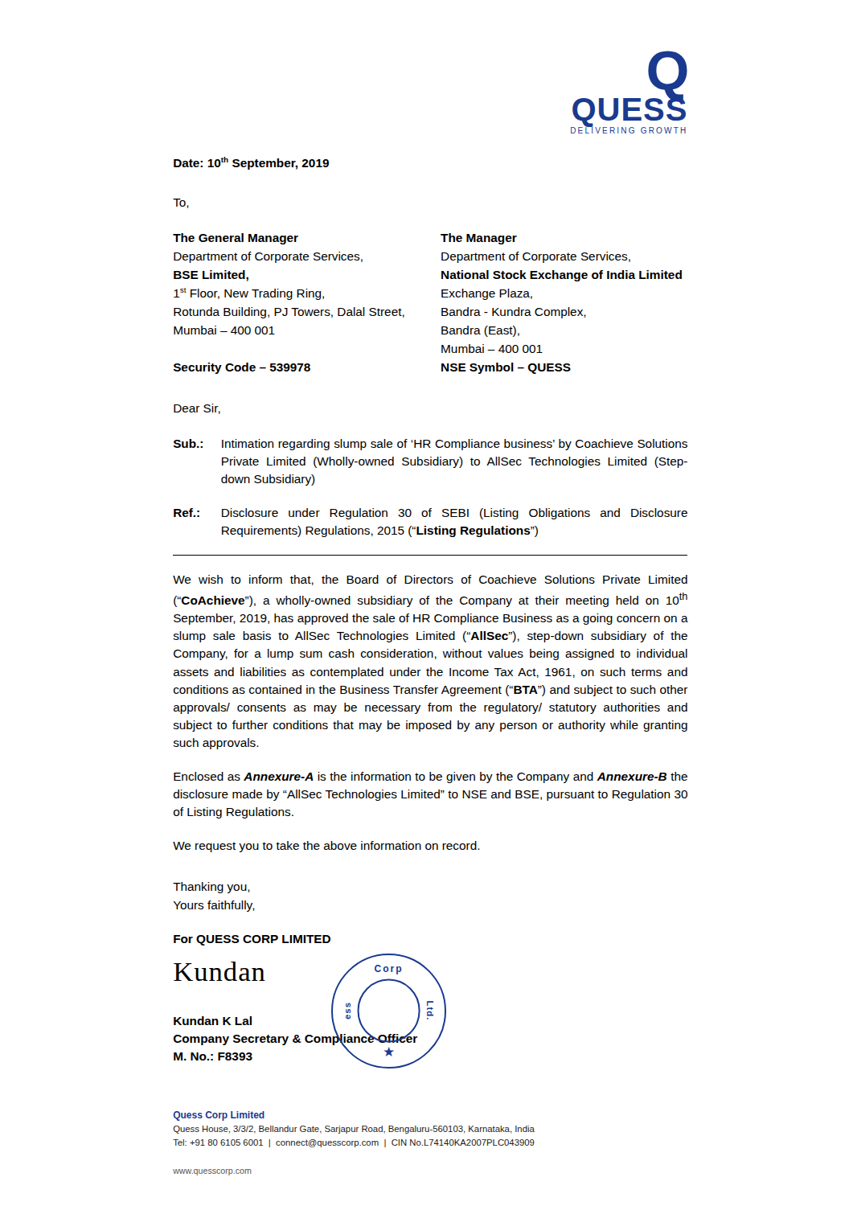Q QUESS DELIVERING GROWTH
Date: 10th September, 2019
To,
| The General Manager Department of Corporate Services, BSE Limited, 1 st Floor, New Trading Ring, Rotunda Building, PJ Towers, Dalal Street, Mumbai – 400 001 | The Manager Department of Corporate Services, National Stock Exchange of India Limited Exchange Plaza, Bandra - Kundra Complex, Bandra (East), Mumbai – 400 001 |
| Security Code – 539978 | NSE Symbol – QUESS |
Dear Sir,
Sub.:
Intimation regarding slump sale of ‘HR Compliance business’ by Coachieve Solutions Private Limited (Wholly-owned Subsidiary) to AllSec Technologies Limited (Step-down Subsidiary)
Ref.:
Disclosure under Regulation 30 of SEBI (Listing Obligations and Disclosure Requirements) Regulations, 2015 (“Listing Regulations”)
We wish to inform that, the Board of Directors of Coachieve Solutions Private Limited (“CoAchieve”), a wholly-owned subsidiary of the Company at their meeting held on 10th September, 2019, has approved the sale of HR Compliance Business as a going concern on a slump sale basis to AllSec Technologies Limited (“AllSec”), step-down subsidiary of the Company, for a lump sum cash consideration, without values being assigned to individual assets and liabilities as contemplated under the Income Tax Act, 1961, on such terms and conditions as contained in the Business Transfer Agreement (“BTA”) and subject to such other approvals/ consents as may be necessary from the regulatory/ statutory authorities and subject to further conditions that may be imposed by any person or authority while granting such approvals.
Enclosed as Annexure-A is the information to be given by the Company and Annexure-B the disclosure made by “AllSec Technologies Limited” to NSE and BSE, pursuant to Regulation 30 of Listing Regulations.
We request you to take the above information on record.
Thanking you,
Yours faithfully,
For QUESS CORP LIMITED
Corp
ess
Ltd.
★
Kundan
Kundan K Lal
Company Secretary & Compliance Officer
M. No.: F8393
Quess Corp Limited
Quess House, 3/3/2, Bellandur Gate, Sarjapur Road, Bengaluru-560103, Karnataka, India
Tel: +91 80 6105 6001 | connect@quesscorp.com | CIN No.L74140KA2007PLC043909
www.quesscorp.com